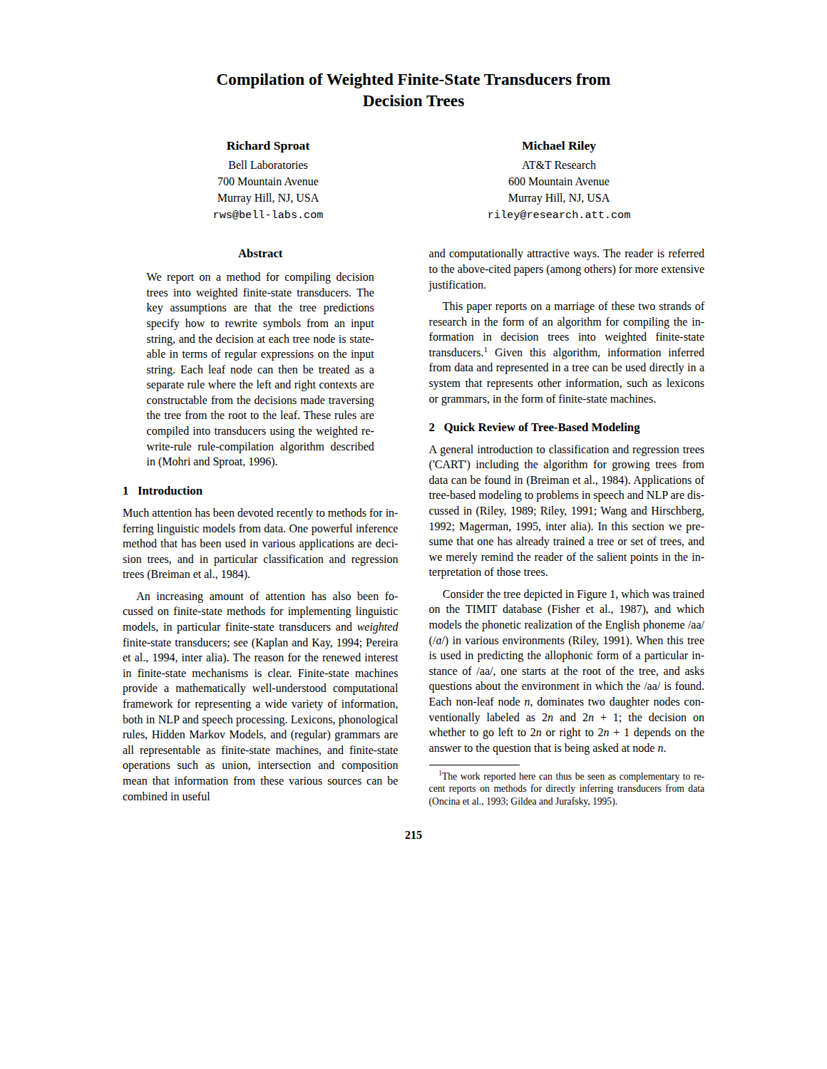Compilation of Weighted Finite-State Transducers from
Decision Trees
Richard Sproat
Bell Laboratories
700 Mountain Avenue
Murray Hill, NJ, USA
rws@bell-labs.com
Michael Riley
AT&T Research
600 Mountain Avenue
Murray Hill, NJ, USA
riley@research.att.com
Abstract
We report on a method for compiling decision trees into weighted finite-state transducers. The key assumptions are that the tree predictions specify how to rewrite symbols from an input string, and the decision at each tree node is stateable in terms of regular expressions on the input string. Each leaf node can then be treated as a separate rule where the left and right contexts are constructable from the decisions made traversing the tree from the root to the leaf. These rules are compiled into transducers using the weighted rewrite-rule rule-compilation algorithm described in (Mohri and Sproat, 1996).
1 Introduction
Much attention has been devoted recently to methods for inferring linguistic models from data. One powerful inference method that has been used in various applications are decision trees, and in particular classification and regression trees (Breiman et al., 1984).
An increasing amount of attention has also been focussed on finite-state methods for implementing linguistic models, in particular finite-state transducers and weighted finite-state transducers; see (Kaplan and Kay, 1994; Pereira et al., 1994, inter alia). The reason for the renewed interest in finite-state mechanisms is clear. Finite-state machines provide a mathematically well-understood computational framework for representing a wide variety of information, both in NLP and speech processing. Lexicons, phonological rules, Hidden Markov Models, and (regular) grammars are all representable as finite-state machines, and finite-state operations such as union, intersection and composition mean that information from these various sources can be combined in useful
and computationally attractive ways. The reader is referred to the above-cited papers (among others) for more extensive justification.
This paper reports on a marriage of these two strands of research in the form of an algorithm for compiling the information in decision trees into weighted finite-state transducers.1 Given this algorithm, information inferred from data and represented in a tree can be used directly in a system that represents other information, such as lexicons or grammars, in the form of finite-state machines.
2 Quick Review of Tree-Based Modeling
A general introduction to classification and regression trees ('CART') including the algorithm for growing trees from data can be found in (Breiman et al., 1984). Applications of tree-based modeling to problems in speech and NLP are discussed in (Riley, 1989; Riley, 1991; Wang and Hirschberg, 1992; Magerman, 1995, inter alia). In this section we presume that one has already trained a tree or set of trees, and we merely remind the reader of the salient points in the interpretation of those trees.
Consider the tree depicted in Figure 1, which was trained on the TIMIT database (Fisher et al., 1987), and which models the phonetic realization of the English phoneme /aa/ (/ɑ/) in various environments (Riley, 1991). When this tree is used in predicting the allophonic form of a particular instance of /aa/, one starts at the root of the tree, and asks questions about the environment in which the /aa/ is found. Each non-leaf node n, dominates two daughter nodes conventionally labeled as 2n and 2n + 1; the decision on whether to go left to 2n or right to 2n + 1 depends on the answer to the question that is being asked at node n.
1The work reported here can thus be seen as complementary to recent reports on methods for directly inferring transducers from data (Oncina et al., 1993; Gildea and Jurafsky, 1995).
215